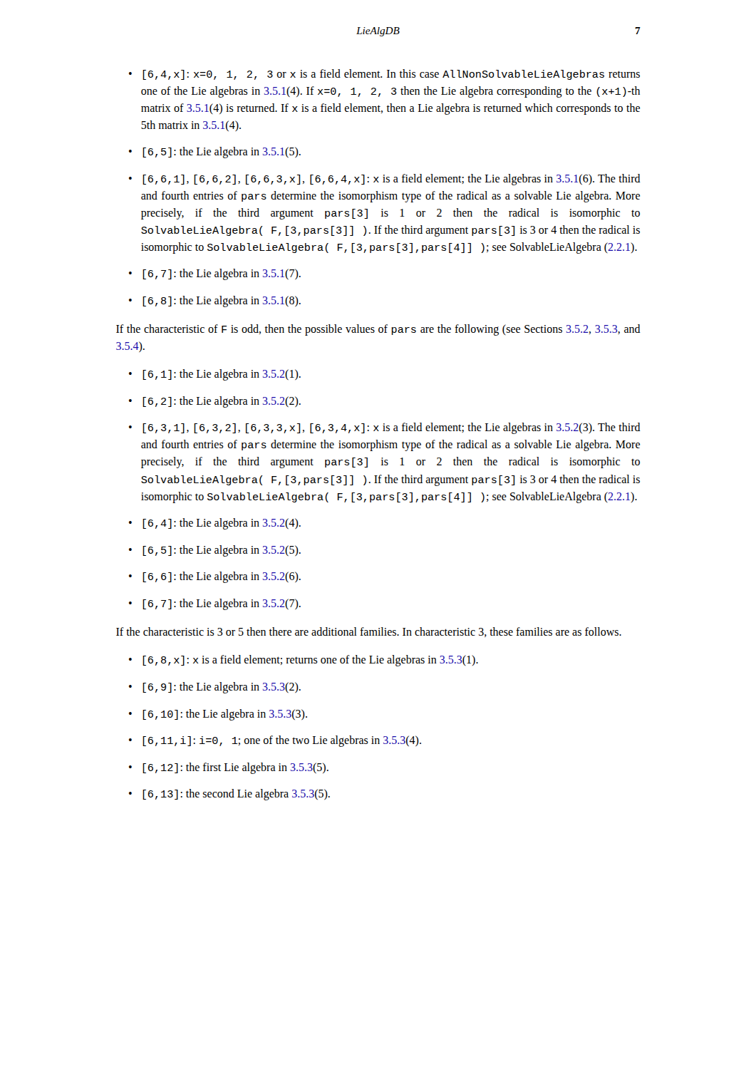LieAlgDB 7
[6,4,x]: x=0, 1, 2, 3 or x is a field element. In this case AllNonSolvableLieAlgebras returns one of the Lie algebras in 3.5.1(4). If x=0, 1, 2, 3 then the Lie algebra corresponding to the (x+1)-th matrix of 3.5.1(4) is returned. If x is a field element, then a Lie algebra is returned which corresponds to the 5th matrix in 3.5.1(4).
[6,5]: the Lie algebra in 3.5.1(5).
[6,6,1], [6,6,2], [6,6,3,x], [6,6,4,x]: x is a field element; the Lie algebras in 3.5.1(6). The third and fourth entries of pars determine the isomorphism type of the radical as a solvable Lie algebra. More precisely, if the third argument pars[3] is 1 or 2 then the radical is isomorphic to SolvableLieAlgebra( F,[3,pars[3]] ). If the third argument pars[3] is 3 or 4 then the radical is isomorphic to SolvableLieAlgebra( F,[3,pars[3],pars[4]] ); see SolvableLieAlgebra (2.2.1).
[6,7]: the Lie algebra in 3.5.1(7).
[6,8]: the Lie algebra in 3.5.1(8).
If the characteristic of F is odd, then the possible values of pars are the following (see Sections 3.5.2, 3.5.3, and 3.5.4).
[6,1]: the Lie algebra in 3.5.2(1).
[6,2]: the Lie algebra in 3.5.2(2).
[6,3,1], [6,3,2], [6,3,3,x], [6,3,4,x]: x is a field element; the Lie algebras in 3.5.2(3). The third and fourth entries of pars determine the isomorphism type of the radical as a solvable Lie algebra. More precisely, if the third argument pars[3] is 1 or 2 then the radical is isomorphic to SolvableLieAlgebra( F,[3,pars[3]] ). If the third argument pars[3] is 3 or 4 then the radical is isomorphic to SolvableLieAlgebra( F,[3,pars[3],pars[4]] ); see SolvableLieAlgebra (2.2.1).
[6,4]: the Lie algebra in 3.5.2(4).
[6,5]: the Lie algebra in 3.5.2(5).
[6,6]: the Lie algebra in 3.5.2(6).
[6,7]: the Lie algebra in 3.5.2(7).
If the characteristic is 3 or 5 then there are additional families. In characteristic 3, these families are as follows.
[6,8,x]: x is a field element; returns one of the Lie algebras in 3.5.3(1).
[6,9]: the Lie algebra in 3.5.3(2).
[6,10]: the Lie algebra in 3.5.3(3).
[6,11,i]: i=0, 1; one of the two Lie algebras in 3.5.3(4).
[6,12]: the first Lie algebra in 3.5.3(5).
[6,13]: the second Lie algebra 3.5.3(5).